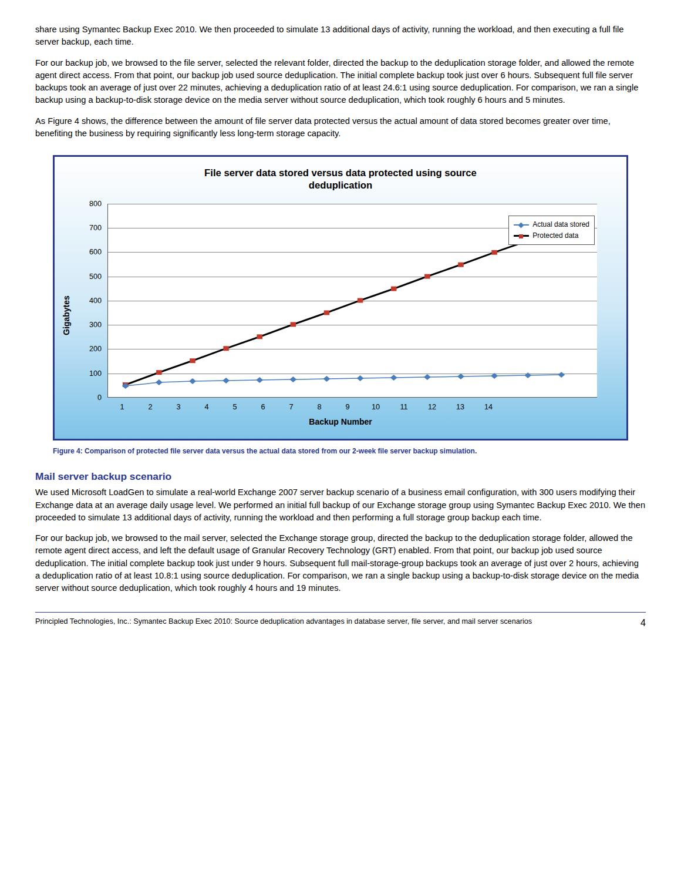share using Symantec Backup Exec 2010. We then proceeded to simulate 13 additional days of activity, running the workload, and then executing a full file server backup, each time.
For our backup job, we browsed to the file server, selected the relevant folder, directed the backup to the deduplication storage folder, and allowed the remote agent direct access. From that point, our backup job used source deduplication. The initial complete backup took just over 6 hours. Subsequent full file server backups took an average of just over 22 minutes, achieving a deduplication ratio of at least 24.6:1 using source deduplication. For comparison, we ran a single backup using a backup-to-disk storage device on the media server without source deduplication, which took roughly 6 hours and 5 minutes.
As Figure 4 shows, the difference between the amount of file server data protected versus the actual amount of data stored becomes greater over time, benefiting the business by requiring significantly less long-term storage capacity.
File server data stored versus data protected using source
deduplication
Gigabytes
800
700
600
500
400
300
200
100
0
Actual data stored
Protected data
1
2
3
4
5
6
7
8
9
10
11
12
13
14
Backup Number
Figure 4: Comparison of protected file server data versus the actual data stored from our 2-week file server backup simulation.
Mail server backup scenario
We used Microsoft LoadGen to simulate a real-world Exchange 2007 server backup scenario of a business email configuration, with 300 users modifying their Exchange data at an average daily usage level. We performed an initial full backup of our Exchange storage group using Symantec Backup Exec 2010. We then proceeded to simulate 13 additional days of activity, running the workload and then performing a full storage group backup each time.
For our backup job, we browsed to the mail server, selected the Exchange storage group, directed the backup to the deduplication storage folder, allowed the remote agent direct access, and left the default usage of Granular Recovery Technology (GRT) enabled. From that point, our backup job used source deduplication. The initial complete backup took just under 9 hours. Subsequent full mail-storage-group backups took an average of just over 2 hours, achieving a deduplication ratio of at least 10.8:1 using source deduplication. For comparison, we ran a single backup using a backup-to-disk storage device on the media server without source deduplication, which took roughly 4 hours and 19 minutes.
Principled Technologies, Inc.: Symantec Backup Exec 2010: Source deduplication advantages in database server, file server, and mail server scenarios 4